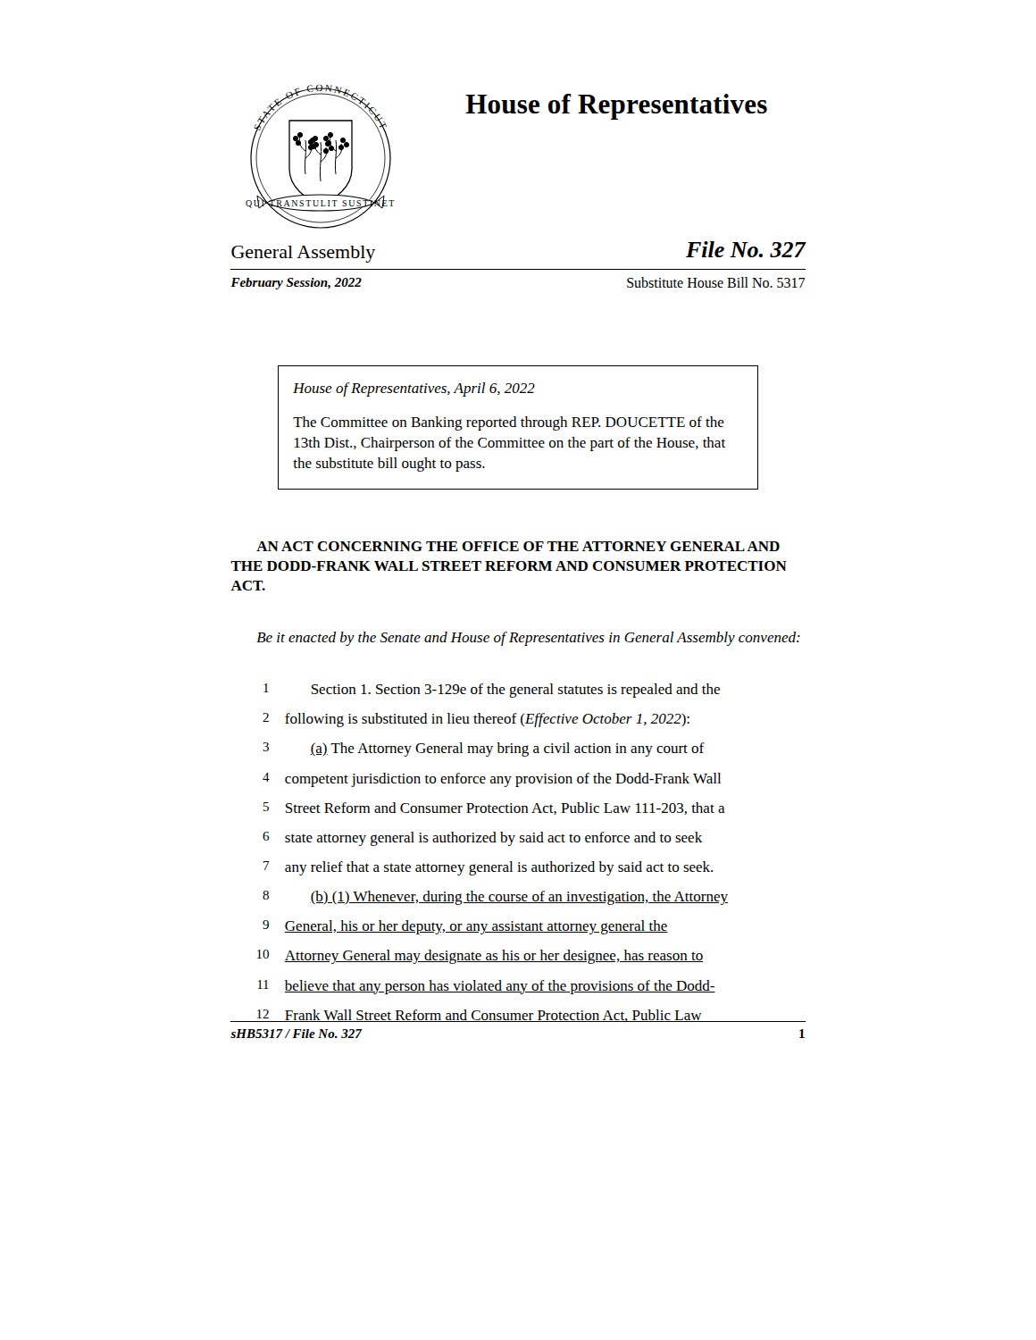STATE OF CONNECTICUT QUI TRANSTULIT SUSTINET
House of Representatives
General Assembly
File No. 327
February Session, 2022
Substitute House Bill No. 5317
House of Representatives, April 6, 2022
The Committee on Banking reported through REP. DOUCETTE of the 13th Dist., Chairperson of the Committee on the part of the House, that the substitute bill ought to pass.
AN ACT CONCERNING THE OFFICE OF THE ATTORNEY GENERAL AND THE DODD-FRANK WALL STREET REFORM AND CONSUMER PROTECTION ACT.
Be it enacted by the Senate and House of Representatives in General Assembly convened:
1 Section 1. Section 3-129e of the general statutes is repealed and the
2 following is substituted in lieu thereof (Effective October 1, 2022):
3(a) The Attorney General may bring a civil action in any court of
4 competent jurisdiction to enforce any provision of the Dodd-Frank Wall
5 Street Reform and Consumer Protection Act, Public Law 111-203, that a
6 state attorney general is authorized by said act to enforce and to seek
7 any relief that a state attorney general is authorized by said act to seek.
8(b) (1) Whenever, during the course of an investigation, the Attorney
9 General, his or her deputy, or any assistant attorney general the
10 Attorney General may designate as his or her designee, has reason to
11 believe that any person has violated any of the provisions of the Dodd-
12 Frank Wall Street Reform and Consumer Protection Act, Public Law
sHB5317 / File No. 327
1